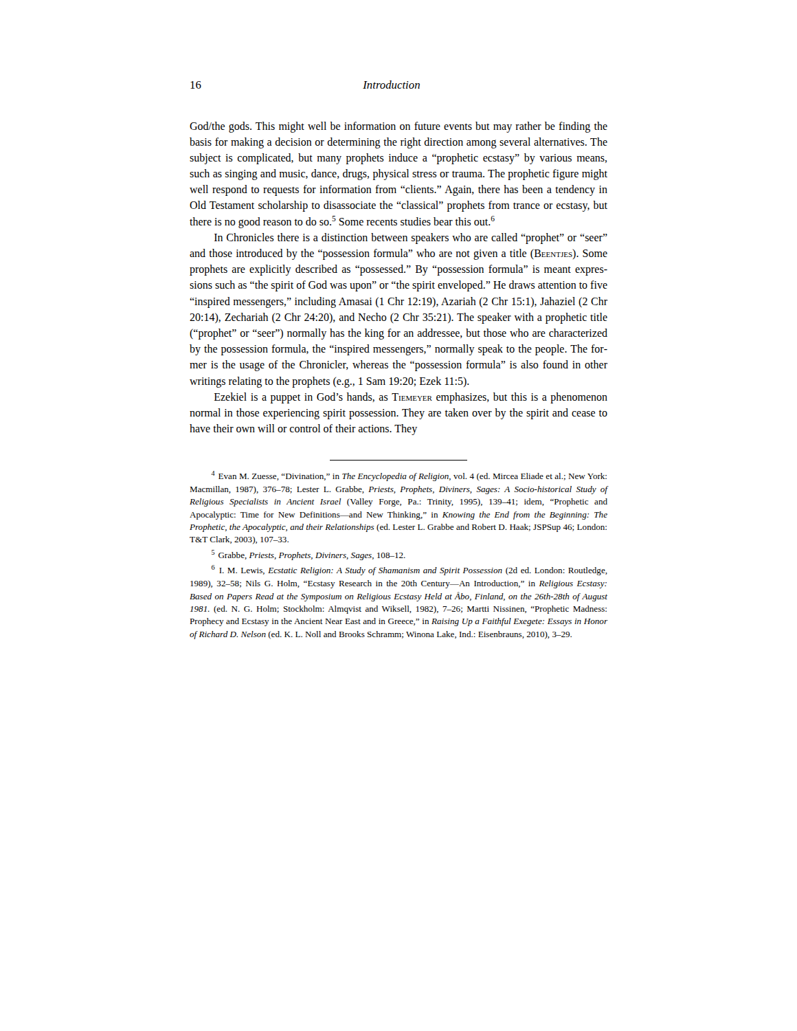16 Introduction
God/the gods. This might well be information on future events but may rather be finding the basis for making a decision or determining the right direction among several alternatives. The subject is complicated, but many prophets induce a “prophetic ecstasy” by various means, such as singing and music, dance, drugs, physical stress or trauma. The prophetic figure might well respond to requests for information from “clients.” Again, there has been a tendency in Old Testament scholarship to disassociate the “classical” prophets from trance or ecstasy, but there is no good reason to do so.5 Some recents studies bear this out.6
In Chronicles there is a distinction between speakers who are called “prophet” or “seer” and those introduced by the “possession formula” who are not given a title (Beentjes). Some prophets are explicitly described as “possessed.” By “possession formula” is meant expressions such as “the spirit of God was upon” or “the spirit enveloped.” He draws attention to five “inspired messengers,” including Amasai (1 Chr 12:19), Azariah (2 Chr 15:1), Jahaziel (2 Chr 20:14), Zechariah (2 Chr 24:20), and Necho (2 Chr 35:21). The speaker with a prophetic title (“prophet” or “seer”) normally has the king for an addressee, but those who are characterized by the possession formula, the “inspired messengers,” normally speak to the people. The former is the usage of the Chronicler, whereas the “possession formula” is also found in other writings relating to the prophets (e.g., 1 Sam 19:20; Ezek 11:5).
Ezekiel is a puppet in God’s hands, as Tiemeyer emphasizes, but this is a phenomenon normal in those experiencing spirit possession. They are taken over by the spirit and cease to have their own will or control of their actions. They
4 Evan M. Zuesse, “Divination,” in The Encyclopedia of Religion, vol. 4 (ed. Mircea Eliade et al.; New York: Macmillan, 1987), 376–78; Lester L. Grabbe, Priests, Prophets, Diviners, Sages: A Socio-historical Study of Religious Specialists in Ancient Israel (Valley Forge, Pa.: Trinity, 1995), 139–41; idem, “Prophetic and Apocalyptic: Time for New Definitions—and New Thinking,” in Knowing the End from the Beginning: The Prophetic, the Apocalyptic, and their Relationships (ed. Lester L. Grabbe and Robert D. Haak; JSPSup 46; London: T&T Clark, 2003), 107–33.
5 Grabbe, Priests, Prophets, Diviners, Sages, 108–12.
6 I. M. Lewis, Ecstatic Religion: A Study of Shamanism and Spirit Possession (2d ed. London: Routledge, 1989), 32–58; Nils G. Holm, “Ecstasy Research in the 20th Century—An Introduction,” in Religious Ecstasy: Based on Papers Read at the Symposium on Religious Ecstasy Held at Åbo, Finland, on the 26th-28th of August 1981. (ed. N. G. Holm; Stockholm: Almqvist and Wiksell, 1982), 7–26; Martti Nissinen, “Prophetic Madness: Prophecy and Ecstasy in the Ancient Near East and in Greece,” in Raising Up a Faithful Exegete: Essays in Honor of Richard D. Nelson (ed. K. L. Noll and Brooks Schramm; Winona Lake, Ind.: Eisenbrauns, 2010), 3–29.